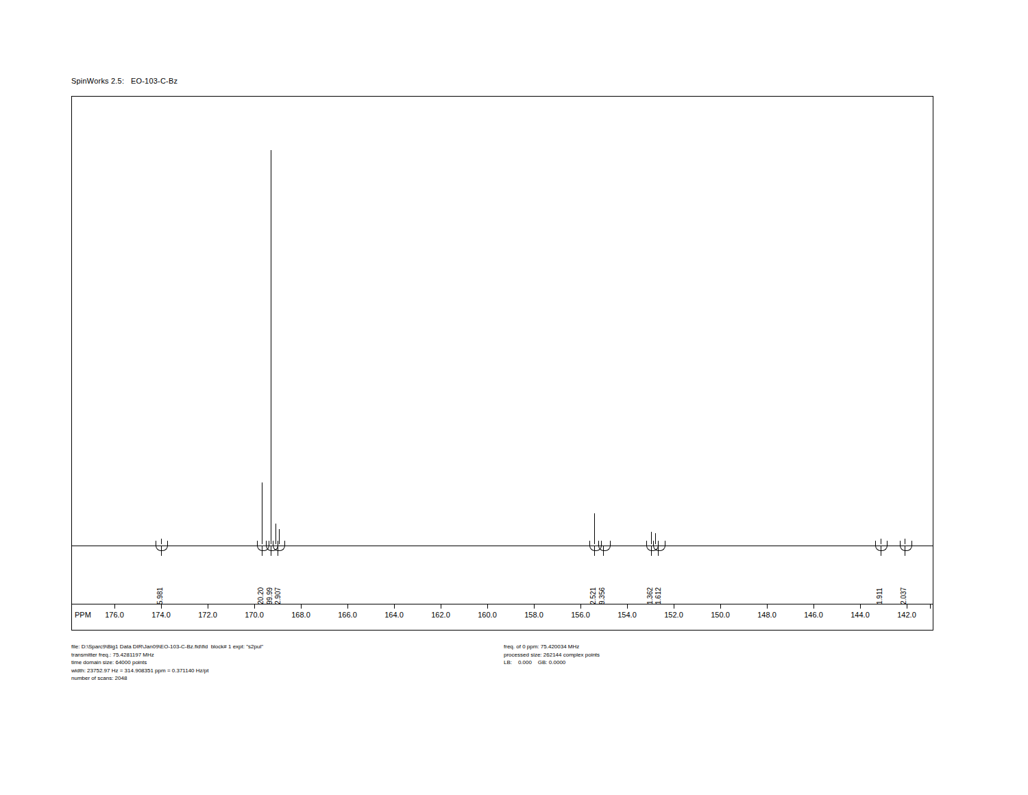SpinWorks 2.5: EO-103-C-Bz
5.981
20.20
99.99
2.907
2.521
9.356
1.362
1.612
1.911
2.037
PPM
176.0
174.0
172.0
170.0
168.0
166.0
164.0
162.0
160.0
158.0
156.0
154.0
152.0
150.0
148.0
146.0
144.0
142.0
file: D:\Sparc9\Big1 Data DIR\Jan09\EO-103-C-Bz.fid\fid block# 1 expt: "s2pul"
transmitter freq.: 75.4281197 MHz
time domain size: 64000 points
width: 23752.97 Hz = 314.908351 ppm = 0.371140 Hz/pt
number of scans: 2048
freq. of 0 ppm: 75.420034 MHz
processed size: 262144 complex points
LB: 0.000 GB: 0.0000